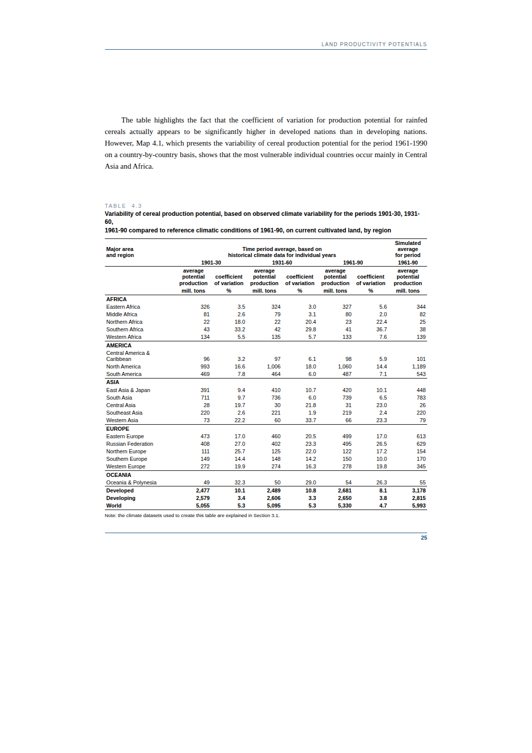LAND PRODUCTIVITY POTENTIALS
The table highlights the fact that the coefficient of variation for production potential for rainfed cereals actually appears to be significantly higher in developed nations than in developing nations. However, Map 4.1, which presents the variability of cereal production potential for the period 1961-1990 on a country-by-country basis, shows that the most vulnerable individual countries occur mainly in Central Asia and Africa.
TABLE 4.3
Variability of cereal production potential, based on observed climate variability for the periods 1901-30, 1931-60,
1961-90 compared to reference climatic conditions of 1961-90, on current cultivated land, by region
| Major area and region | Time period average, based on historical climate data for individual years | Simulated average for period |
| --- | --- | --- |
| | 1901-30 | 1931-60 | 1961-90 | 1961-90 |
| | average potential production | coefficient of variation | average potential production | coefficient of variation | average potential production | coefficient of variation | average potential production |
| | mill. tons | % | mill. tons | % | mill. tons | % | mill. tons |
| AFRICA |
| Eastern Africa | 326 | 3.5 | 324 | 3.0 | 327 | 5.6 | 344 |
| Middle Africa | 81 | 2.6 | 79 | 3.1 | 80 | 2.0 | 82 |
| Northern Africa | 22 | 18.0 | 22 | 20.4 | 23 | 22.4 | 25 |
| Southern Africa | 43 | 33.2 | 42 | 29.8 | 41 | 36.7 | 38 |
| Western Africa | 134 | 5.5 | 135 | 5.7 | 133 | 7.6 | 139 |
| AMERICA |
| Central America & Caribbean | 96 | 3.2 | 97 | 6.1 | 98 | 5.9 | 101 |
| North America | 993 | 16.6 | 1,006 | 18.0 | 1,060 | 14.4 | 1,189 |
| South America | 469 | 7.8 | 464 | 6.0 | 487 | 7.1 | 543 |
| ASIA |
| East Asia & Japan | 391 | 9.4 | 410 | 10.7 | 420 | 10.1 | 448 |
| South Asia | 711 | 9.7 | 736 | 6.0 | 739 | 6.5 | 783 |
| Central Asia | 28 | 19.7 | 30 | 21.8 | 31 | 23.0 | 26 |
| Southeast Asia | 220 | 2.6 | 221 | 1.9 | 219 | 2.4 | 220 |
| Western Asia | 73 | 22.2 | 60 | 33.7 | 66 | 23.3 | 79 |
| EUROPE |
| Eastern Europe | 473 | 17.0 | 460 | 20.5 | 499 | 17.0 | 613 |
| Russian Federation | 408 | 27.0 | 402 | 23.3 | 495 | 26.5 | 629 |
| Northern Europe | 111 | 25.7 | 125 | 22.0 | 122 | 17.2 | 154 |
| Southern Europe | 149 | 14.4 | 148 | 14.2 | 150 | 10.0 | 170 |
| Western Europe | 272 | 19.9 | 274 | 16.3 | 278 | 19.8 | 345 |
| OCEANIA |
| Oceania & Polynesia | 49 | 32.3 | 50 | 29.0 | 54 | 26.3 | 55 |
| Developed | 2,477 | 10.1 | 2,489 | 10.8 | 2,681 | 8.1 | 3,178 |
| Developing | 2,579 | 3.4 | 2,606 | 3.3 | 2,650 | 3.8 | 2,815 |
| World | 5,055 | 5.3 | 5,095 | 5.3 | 5,330 | 4.7 | 5,993 |
Note: the climate datasets used to create this table are explained in Section 3.1.
25